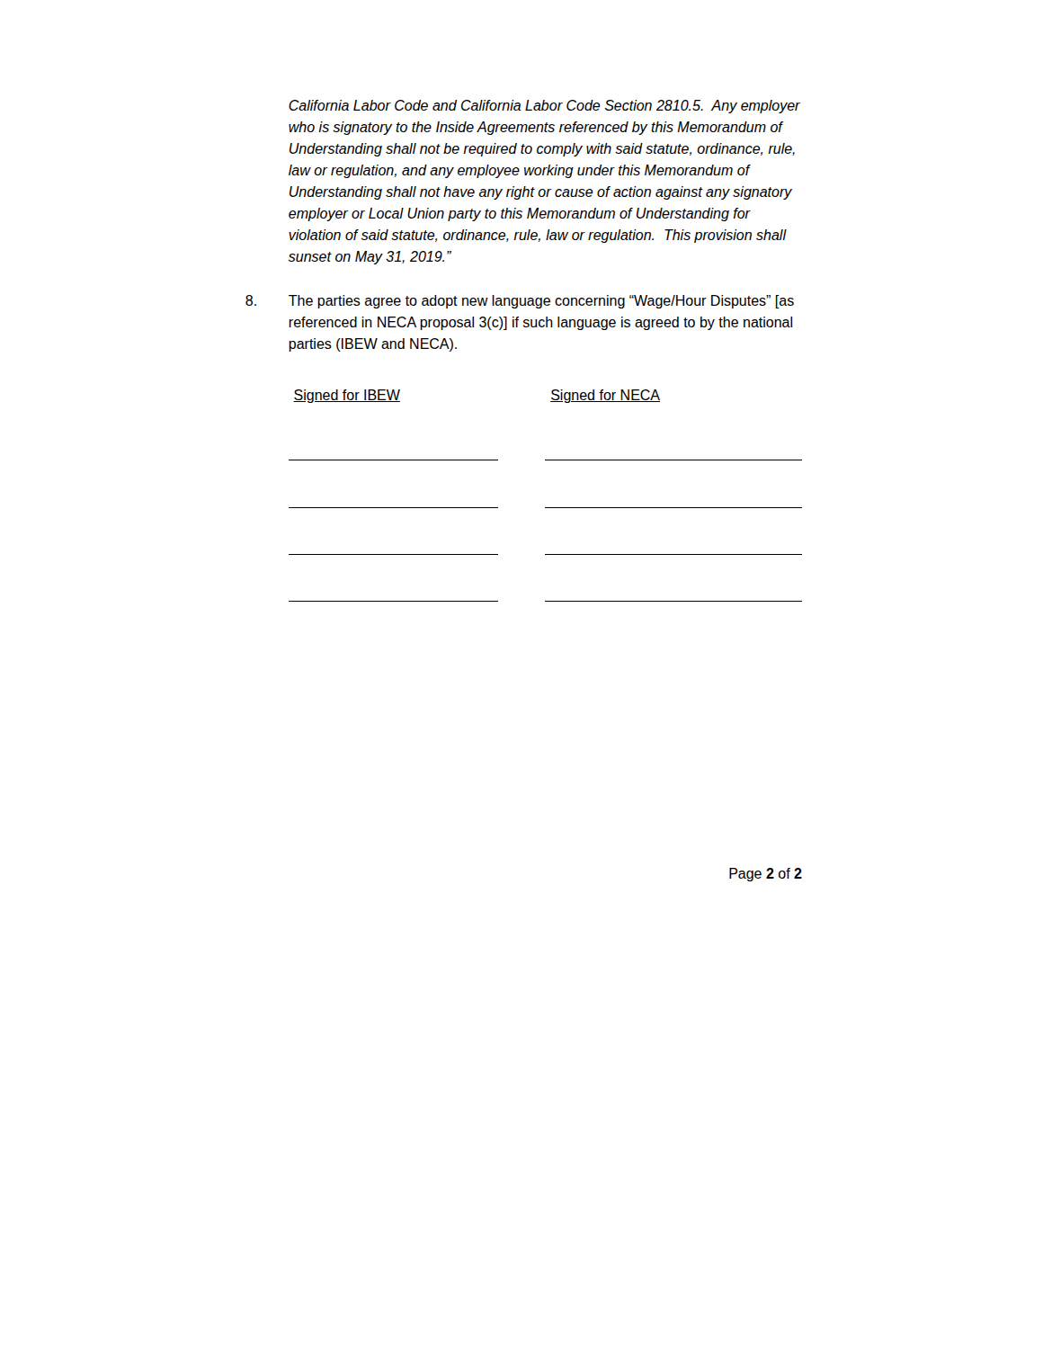California Labor Code and California Labor Code Section 2810.5. Any employer who is signatory to the Inside Agreements referenced by this Memorandum of Understanding shall not be required to comply with said statute, ordinance, rule, law or regulation, and any employee working under this Memorandum of Understanding shall not have any right or cause of action against any signatory employer or Local Union party to this Memorandum of Understanding for violation of said statute, ordinance, rule, law or regulation. This provision shall sunset on May 31, 2019.”
8. The parties agree to adopt new language concerning “Wage/Hour Disputes” [as referenced in NECA proposal 3(c)] if such language is agreed to by the national parties (IBEW and NECA).
| Signed for IBEW | Signed for NECA |
| --- | --- |
Page 2 of 2